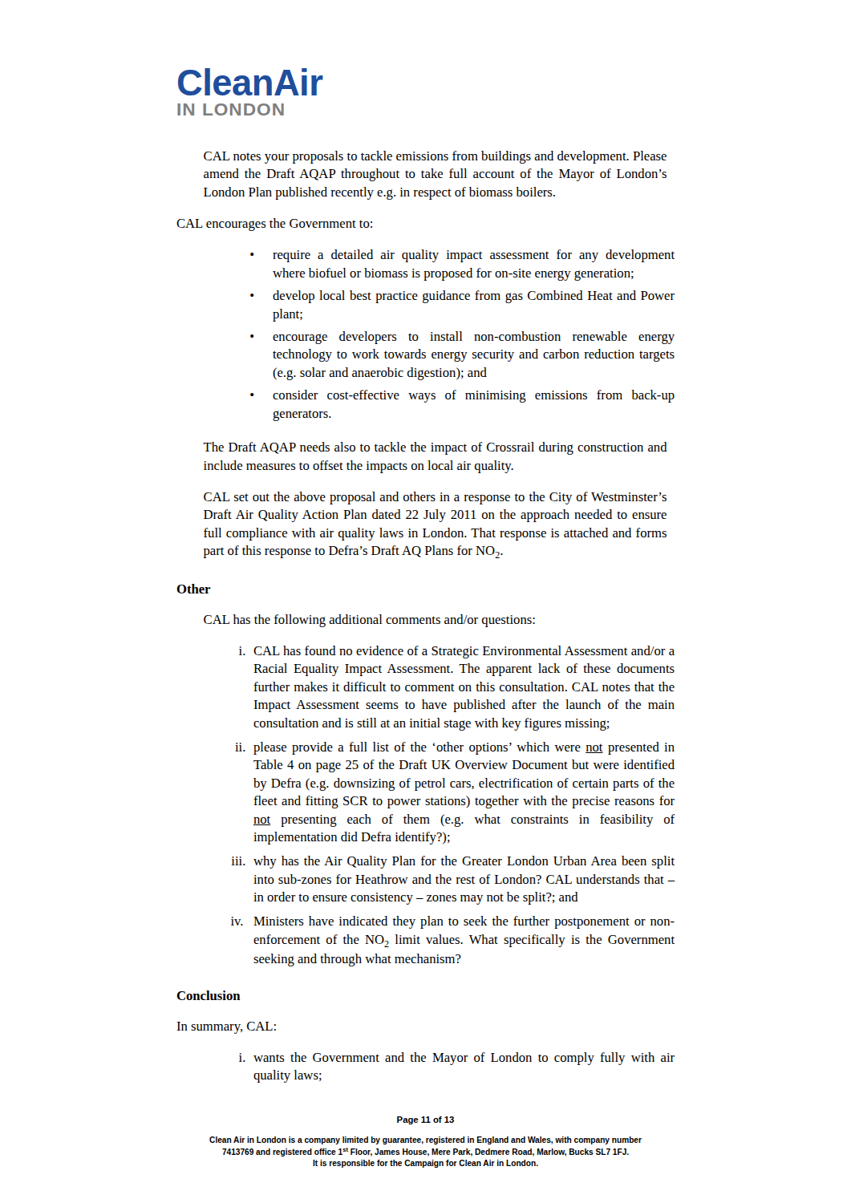Clean Air IN LONDON
CAL notes your proposals to tackle emissions from buildings and development. Please amend the Draft AQAP throughout to take full account of the Mayor of London’s London Plan published recently e.g. in respect of biomass boilers.
CAL encourages the Government to:
require a detailed air quality impact assessment for any development where biofuel or biomass is proposed for on-site energy generation;
develop local best practice guidance from gas Combined Heat and Power plant;
encourage developers to install non-combustion renewable energy technology to work towards energy security and carbon reduction targets (e.g. solar and anaerobic digestion); and
consider cost-effective ways of minimising emissions from back-up generators.
The Draft AQAP needs also to tackle the impact of Crossrail during construction and include measures to offset the impacts on local air quality.
CAL set out the above proposal and others in a response to the City of Westminster’s Draft Air Quality Action Plan dated 22 July 2011 on the approach needed to ensure full compliance with air quality laws in London. That response is attached and forms part of this response to Defra’s Draft AQ Plans for NO2.
Other
CAL has the following additional comments and/or questions:
CAL has found no evidence of a Strategic Environmental Assessment and/or a Racial Equality Impact Assessment. The apparent lack of these documents further makes it difficult to comment on this consultation. CAL notes that the Impact Assessment seems to have published after the launch of the main consultation and is still at an initial stage with key figures missing;
please provide a full list of the ‘other options’ which were not presented in Table 4 on page 25 of the Draft UK Overview Document but were identified by Defra (e.g. downsizing of petrol cars, electrification of certain parts of the fleet and fitting SCR to power stations) together with the precise reasons for not presenting each of them (e.g. what constraints in feasibility of implementation did Defra identify?);
why has the Air Quality Plan for the Greater London Urban Area been split into sub-zones for Heathrow and the rest of London? CAL understands that – in order to ensure consistency – zones may not be split?; and
Ministers have indicated they plan to seek the further postponement or non-enforcement of the NO2 limit values. What specifically is the Government seeking and through what mechanism?
Conclusion
In summary, CAL:
wants the Government and the Mayor of London to comply fully with air quality laws;
Page 11 of 13
Clean Air in London is a company limited by guarantee, registered in England and Wales, with company number
7413769 and registered office 1st Floor, James House, Mere Park, Dedmere Road, Marlow, Bucks SL7 1FJ.
It is responsible for the Campaign for Clean Air in London.